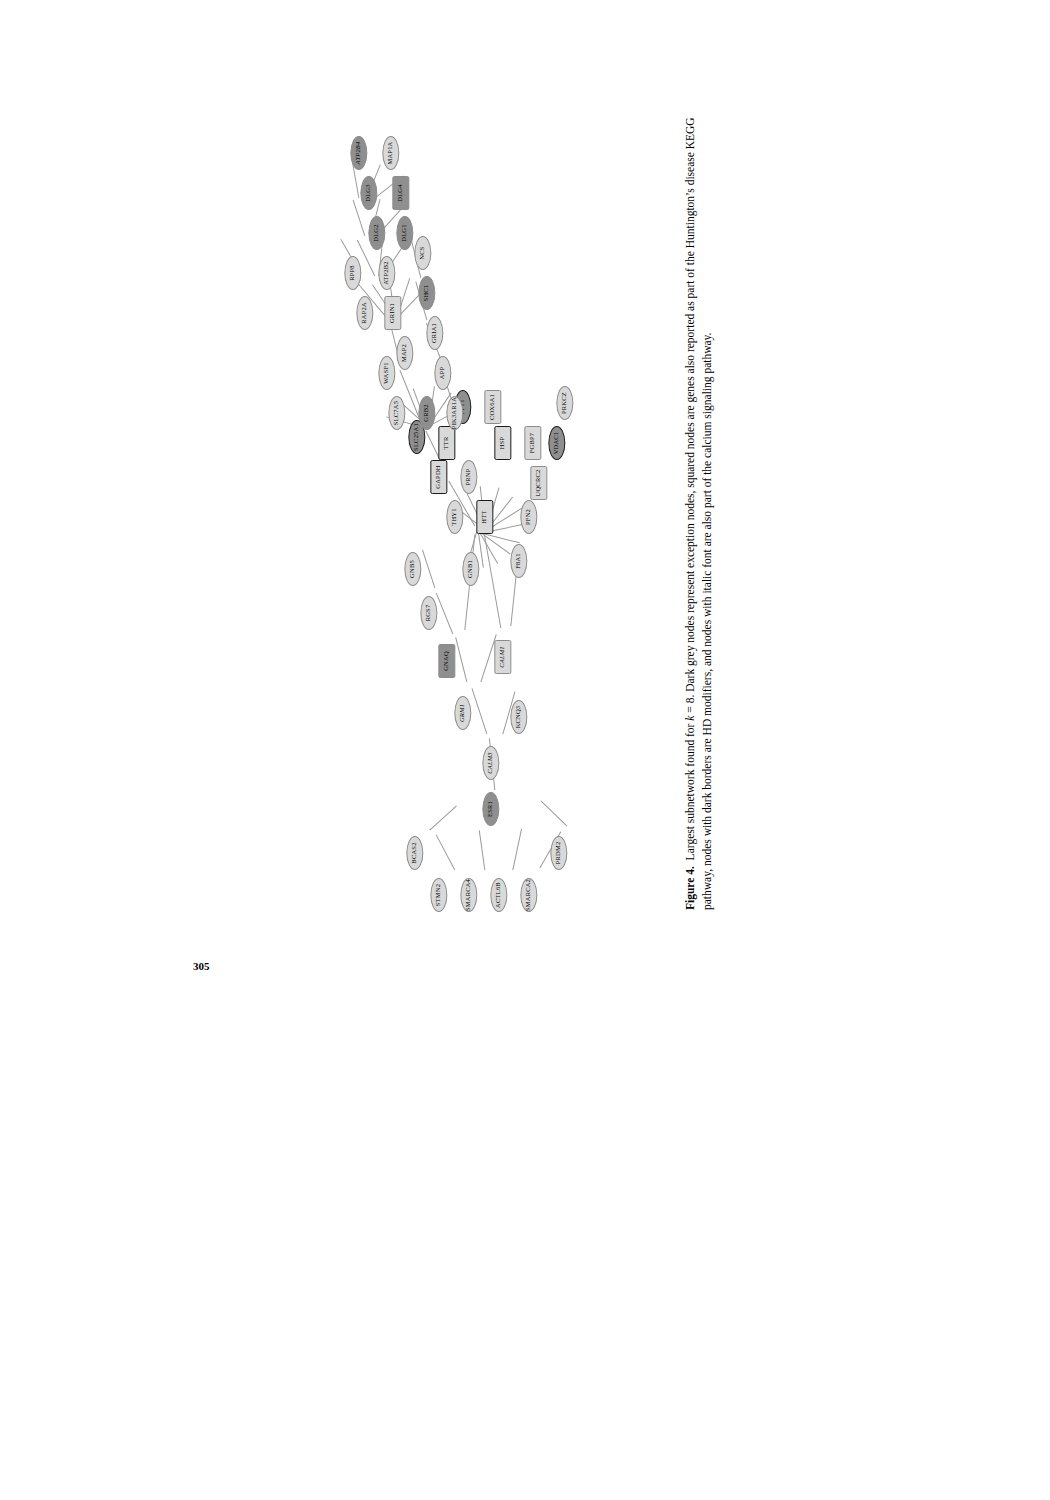STMN2
SMARCA4
ACTL6B
SMARCA2
BCAS2
PRDM2
ESR1
CALM3
KCNQ3
GRM1
GNAQ
CALM1
RGS7
GNB5
GNB1
F8A1
HTT
THY1
PFN2
UQCRC2
FGBP7
VDAC1
PRKCZ
HSP
COX6A1
PPT1
TTR
GAPDH
PRNP
SLC25A1
GRB2
SLC7A5
PIK3AR1A
WASF1
APP
GRIA1
SHC1
NCS
MAP2
GRIN1
RAP2A
RPP8
ATP2B2
DLG2
DLG1
DLG3
DLG4
ATP2B4
MAP1A
Figure 4. Largest subnetwork found for k = 8. Dark grey nodes represent exception nodes, squared nodes are genes also reported as part of the Huntington’s disease KEGG pathway, nodes with dark borders are HD modifiers, and nodes with italic font are also part of the calcium signaling pathway.
305